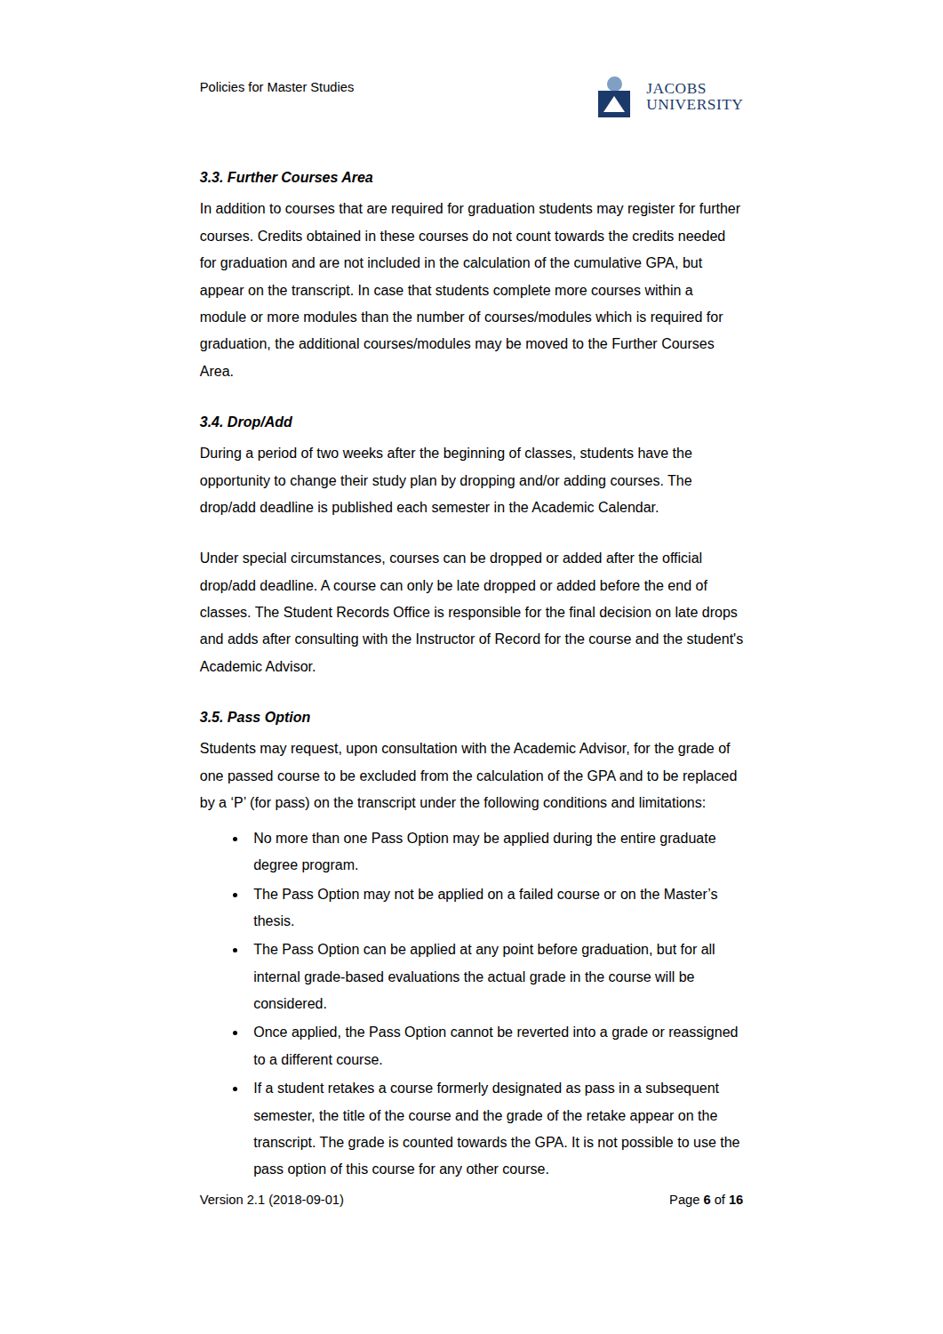Policies for Master Studies
JACOBS UNIVERSITY
3.3. Further Courses Area
In addition to courses that are required for graduation students may register for further courses. Credits obtained in these courses do not count towards the credits needed for graduation and are not included in the calculation of the cumulative GPA, but appear on the transcript. In case that students complete more courses within a module or more modules than the number of courses/modules which is required for graduation, the additional courses/modules may be moved to the Further Courses Area.
3.4. Drop/Add
During a period of two weeks after the beginning of classes, students have the opportunity to change their study plan by dropping and/or adding courses. The drop/add deadline is published each semester in the Academic Calendar.
Under special circumstances, courses can be dropped or added after the official drop/add deadline. A course can only be late dropped or added before the end of classes. The Student Records Office is responsible for the final decision on late drops and adds after consulting with the Instructor of Record for the course and the student's Academic Advisor.
3.5. Pass Option
Students may request, upon consultation with the Academic Advisor, for the grade of one passed course to be excluded from the calculation of the GPA and to be replaced by a ‘P’ (for pass) on the transcript under the following conditions and limitations:
No more than one Pass Option may be applied during the entire graduate degree program.
The Pass Option may not be applied on a failed course or on the Master’s thesis.
The Pass Option can be applied at any point before graduation, but for all internal grade-based evaluations the actual grade in the course will be considered.
Once applied, the Pass Option cannot be reverted into a grade or reassigned to a different course.
If a student retakes a course formerly designated as pass in a subsequent semester, the title of the course and the grade of the retake appear on the transcript. The grade is counted towards the GPA. It is not possible to use the pass option of this course for any other course.
Version 2.1 (2018-09-01)
Page 6 of 16